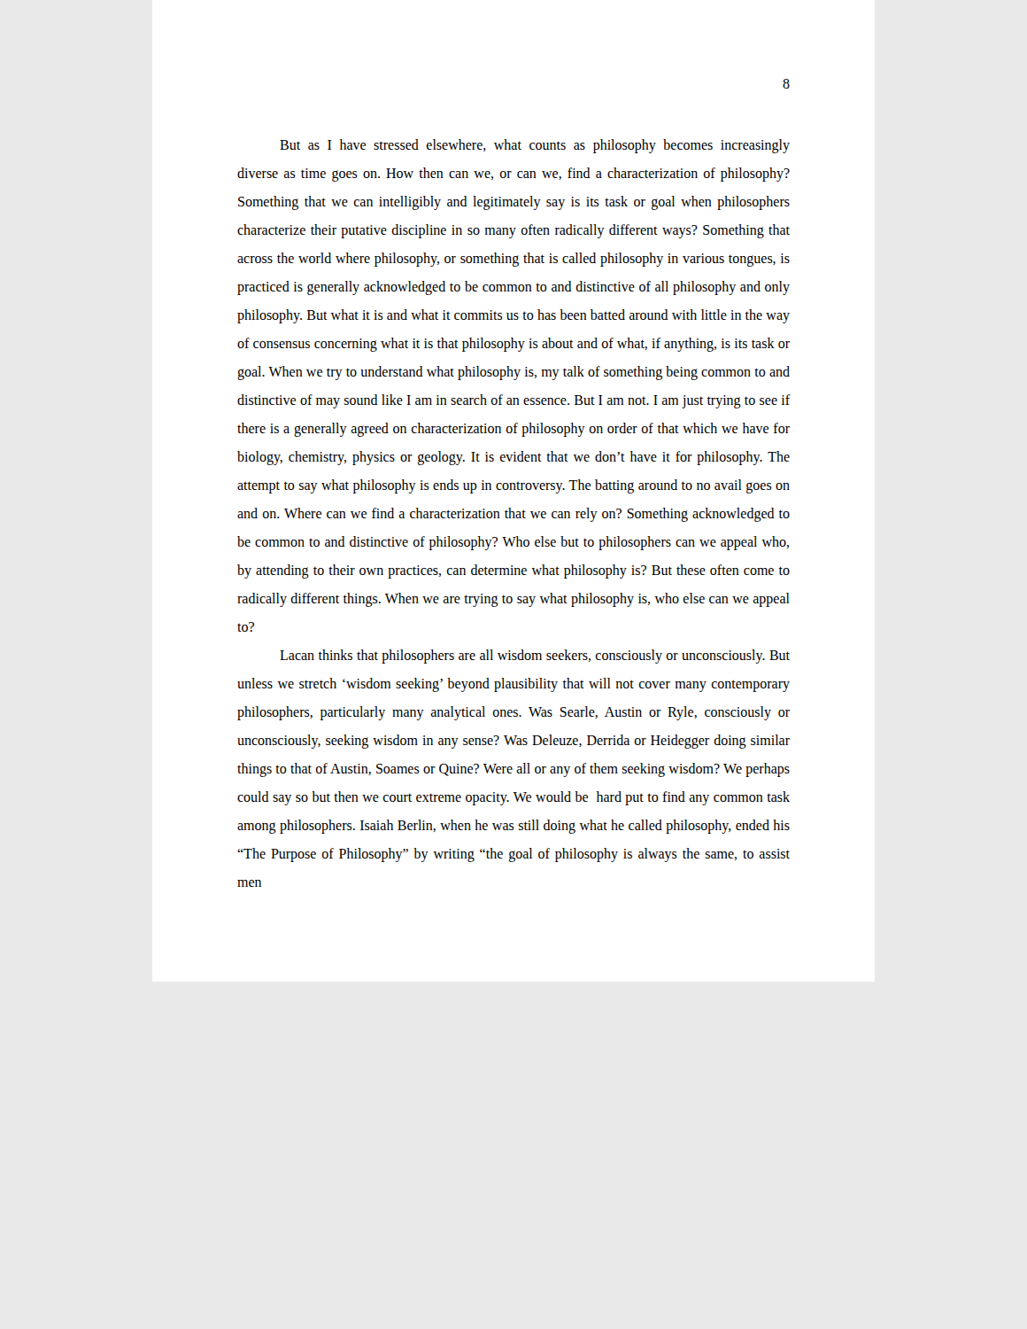8
But as I have stressed elsewhere, what counts as philosophy becomes increasingly diverse as time goes on. How then can we, or can we, find a characterization of philosophy? Something that we can intelligibly and legitimately say is its task or goal when philosophers characterize their putative discipline in so many often radically different ways? Something that across the world where philosophy, or something that is called philosophy in various tongues, is practiced is generally acknowledged to be common to and distinctive of all philosophy and only philosophy. But what it is and what it commits us to has been batted around with little in the way of consensus concerning what it is that philosophy is about and of what, if anything, is its task or goal. When we try to understand what philosophy is, my talk of something being common to and distinctive of may sound like I am in search of an essence. But I am not. I am just trying to see if there is a generally agreed on characterization of philosophy on order of that which we have for biology, chemistry, physics or geology. It is evident that we don’t have it for philosophy. The attempt to say what philosophy is ends up in controversy. The batting around to no avail goes on and on. Where can we find a characterization that we can rely on? Something acknowledged to be common to and distinctive of philosophy? Who else but to philosophers can we appeal who, by attending to their own practices, can determine what philosophy is? But these often come to radically different things. When we are trying to say what philosophy is, who else can we appeal to?
Lacan thinks that philosophers are all wisdom seekers, consciously or unconsciously. But unless we stretch ‘wisdom seeking’ beyond plausibility that will not cover many contemporary philosophers, particularly many analytical ones. Was Searle, Austin or Ryle, consciously or unconsciously, seeking wisdom in any sense? Was Deleuze, Derrida or Heidegger doing similar things to that of Austin, Soames or Quine? Were all or any of them seeking wisdom? We perhaps could say so but then we court extreme opacity. We would be hard put to find any common task among philosophers. Isaiah Berlin, when he was still doing what he called philosophy, ended his “The Purpose of Philosophy” by writing “the goal of philosophy is always the same, to assist men